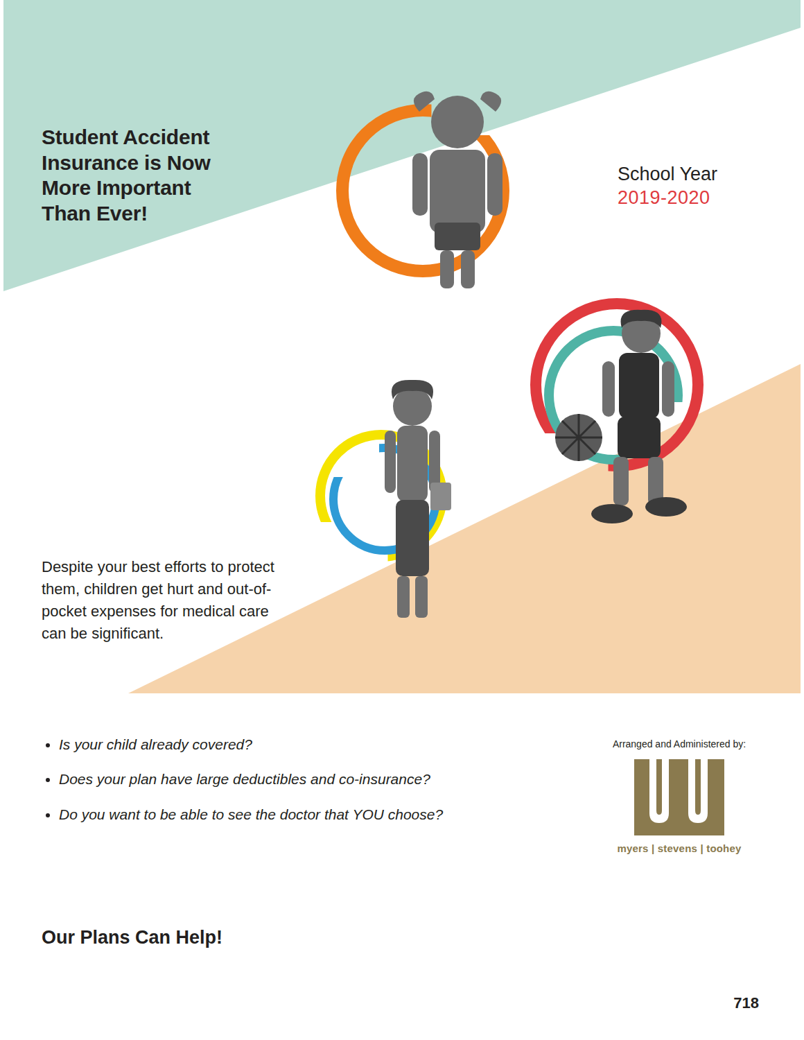Student Accident
Insurance is Now
More Important
Than Ever!
School Year
2019-2020
Despite your best efforts to protect them, children get hurt and out-of-pocket expenses for medical care can be significant.
Is your child already covered?
Does your plan have large deductibles and co-insurance?
Do you want to be able to see the doctor that YOU choose?
Our Plans Can Help!
Arranged and Administered by:
myers | stevens | toohey
718